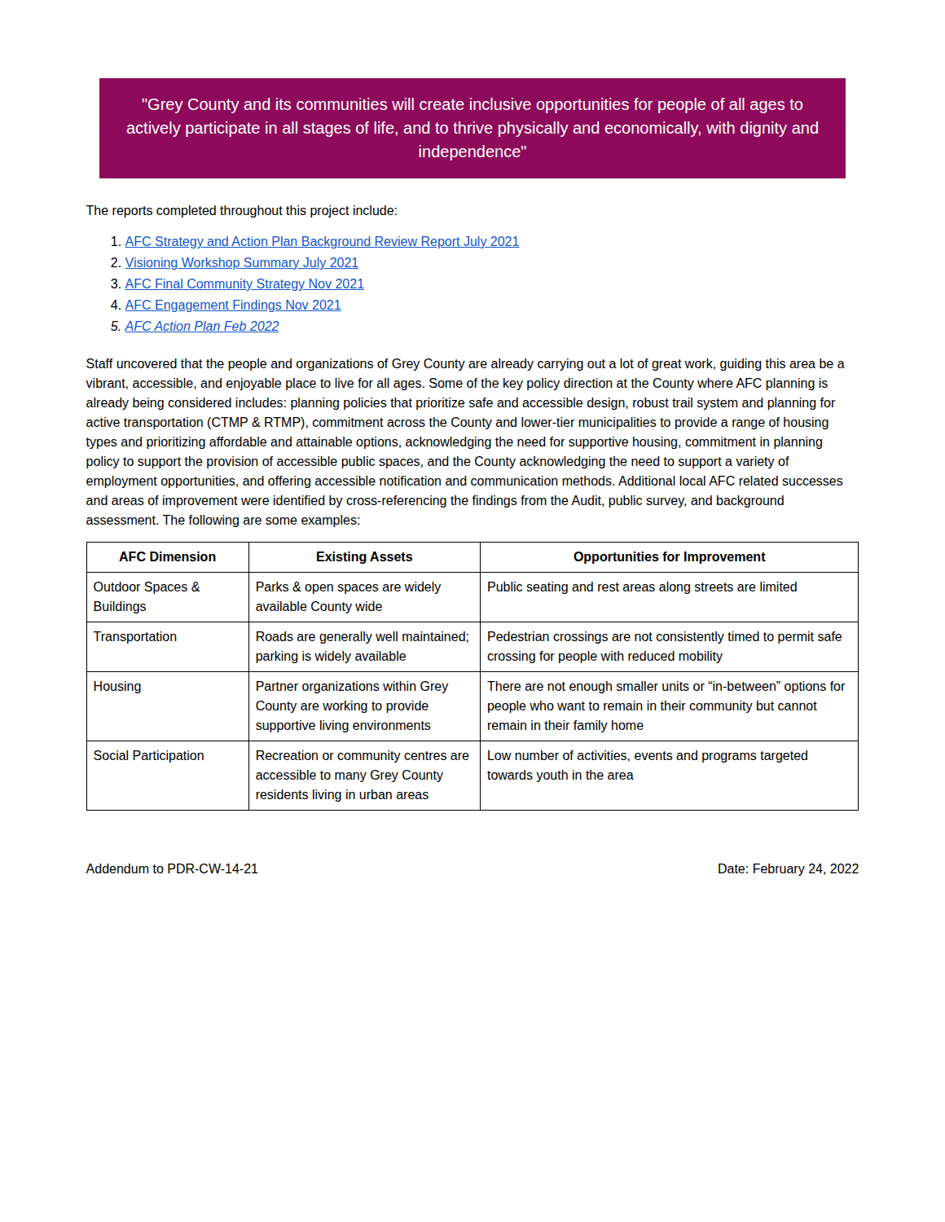"Grey County and its communities will create inclusive opportunities for people of all ages to actively participate in all stages of life, and to thrive physically and economically, with dignity and independence"
The reports completed throughout this project include:
AFC Strategy and Action Plan Background Review Report July 2021
Visioning Workshop Summary July 2021
AFC Final Community Strategy Nov 2021
AFC Engagement Findings Nov 2021
AFC Action Plan Feb 2022
Staff uncovered that the people and organizations of Grey County are already carrying out a lot of great work, guiding this area be a vibrant, accessible, and enjoyable place to live for all ages. Some of the key policy direction at the County where AFC planning is already being considered includes: planning policies that prioritize safe and accessible design, robust trail system and planning for active transportation (CTMP & RTMP), commitment across the County and lower-tier municipalities to provide a range of housing types and prioritizing affordable and attainable options, acknowledging the need for supportive housing, commitment in planning policy to support the provision of accessible public spaces, and the County acknowledging the need to support a variety of employment opportunities, and offering accessible notification and communication methods. Additional local AFC related successes and areas of improvement were identified by cross-referencing the findings from the Audit, public survey, and background assessment. The following are some examples:
| AFC Dimension | Existing Assets | Opportunities for Improvement |
| --- | --- | --- |
| Outdoor Spaces & Buildings | Parks & open spaces are widely available County wide | Public seating and rest areas along streets are limited |
| Transportation | Roads are generally well maintained; parking is widely available | Pedestrian crossings are not consistently timed to permit safe crossing for people with reduced mobility |
| Housing | Partner organizations within Grey County are working to provide supportive living environments | There are not enough smaller units or “in-between” options for people who want to remain in their community but cannot remain in their family home |
| Social Participation | Recreation or community centres are accessible to many Grey County residents living in urban areas | Low number of activities, events and programs targeted towards youth in the area |
Addendum to PDR-CW-14-21 Date: February 24, 2022